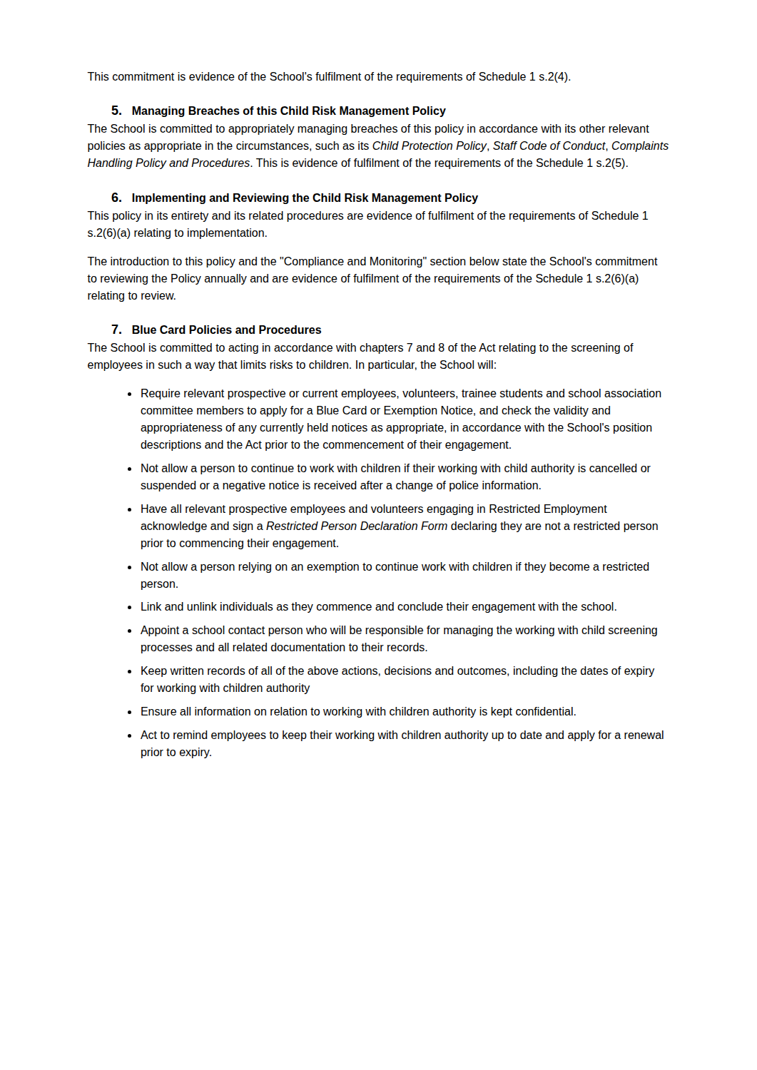This commitment is evidence of the School's fulfilment of the requirements of Schedule 1 s.2(4).
5. Managing Breaches of this Child Risk Management Policy
The School is committed to appropriately managing breaches of this policy in accordance with its other relevant policies as appropriate in the circumstances, such as its Child Protection Policy, Staff Code of Conduct, Complaints Handling Policy and Procedures. This is evidence of fulfilment of the requirements of the Schedule 1 s.2(5).
6. Implementing and Reviewing the Child Risk Management Policy
This policy in its entirety and its related procedures are evidence of fulfilment of the requirements of Schedule 1 s.2(6)(a) relating to implementation.
The introduction to this policy and the "Compliance and Monitoring" section below state the School's commitment to reviewing the Policy annually and are evidence of fulfilment of the requirements of the Schedule 1 s.2(6)(a) relating to review.
7. Blue Card Policies and Procedures
The School is committed to acting in accordance with chapters 7 and 8 of the Act relating to the screening of employees in such a way that limits risks to children. In particular, the School will:
Require relevant prospective or current employees, volunteers, trainee students and school association committee members to apply for a Blue Card or Exemption Notice, and check the validity and appropriateness of any currently held notices as appropriate, in accordance with the School's position descriptions and the Act prior to the commencement of their engagement.
Not allow a person to continue to work with children if their working with child authority is cancelled or suspended or a negative notice is received after a change of police information.
Have all relevant prospective employees and volunteers engaging in Restricted Employment acknowledge and sign a Restricted Person Declaration Form declaring they are not a restricted person prior to commencing their engagement.
Not allow a person relying on an exemption to continue work with children if they become a restricted person.
Link and unlink individuals as they commence and conclude their engagement with the school.
Appoint a school contact person who will be responsible for managing the working with child screening processes and all related documentation to their records.
Keep written records of all of the above actions, decisions and outcomes, including the dates of expiry for working with children authority
Ensure all information on relation to working with children authority is kept confidential.
Act to remind employees to keep their working with children authority up to date and apply for a renewal prior to expiry.